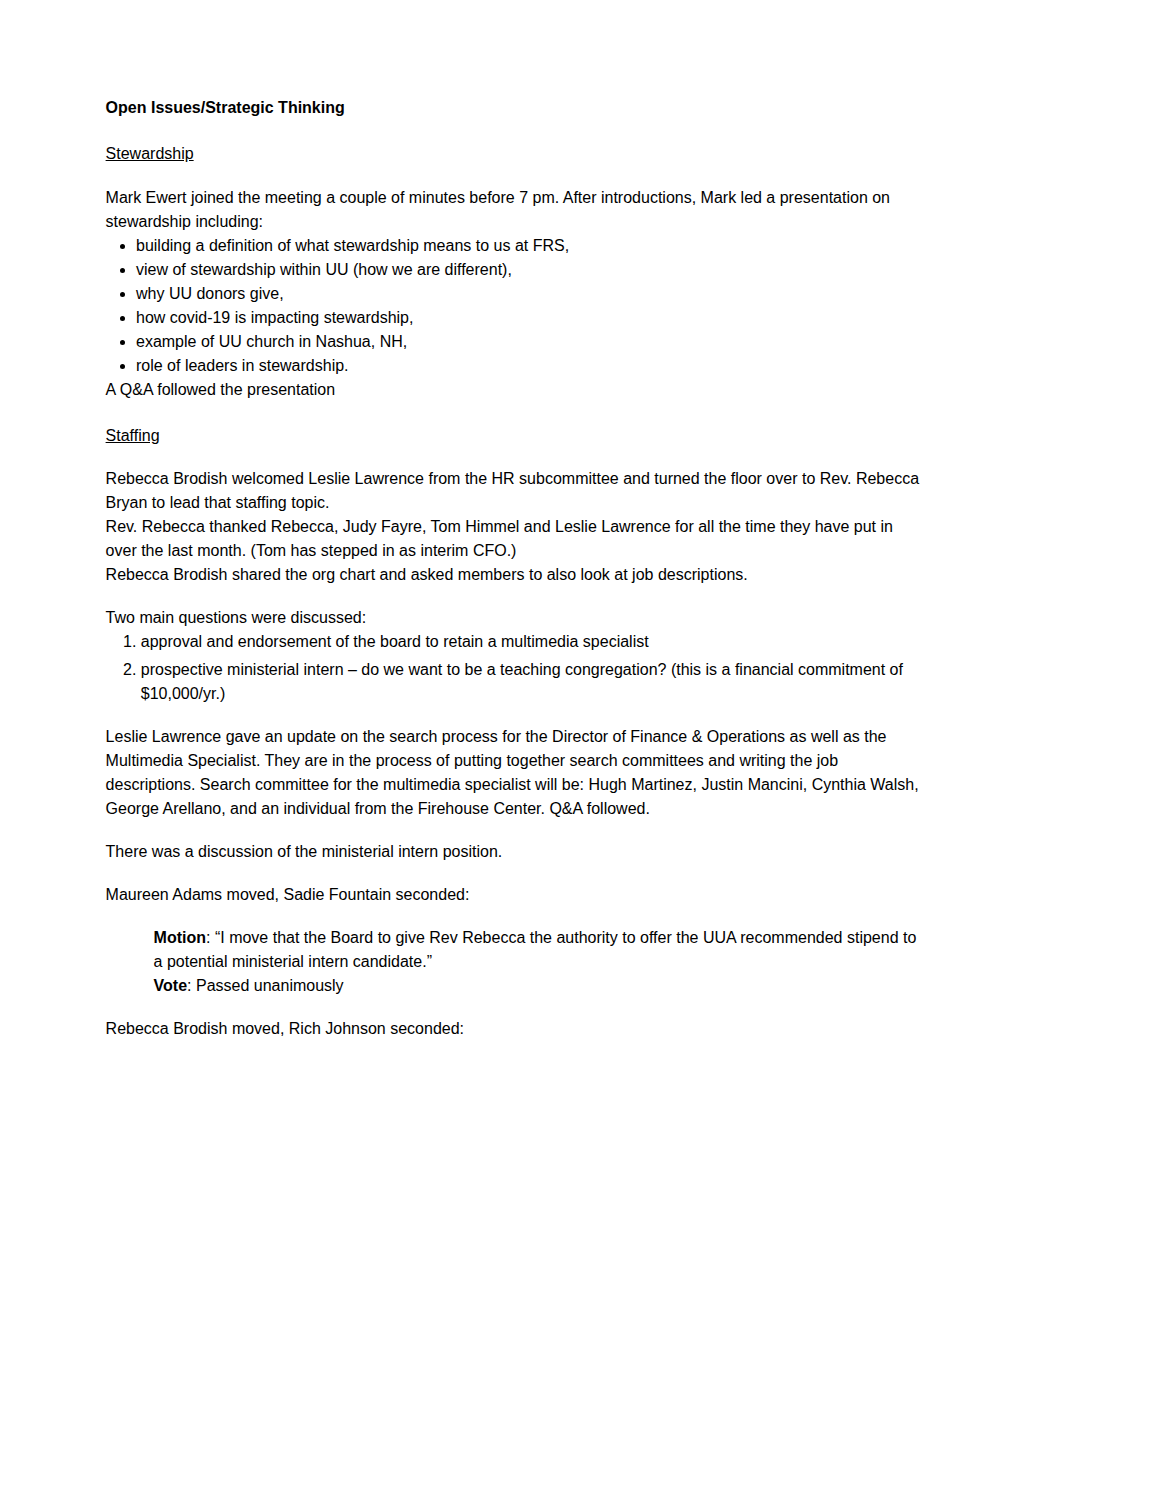Open Issues/Strategic Thinking
Stewardship
Mark Ewert joined the meeting a couple of minutes before 7 pm. After introductions, Mark led a presentation on stewardship including:
building a definition of what stewardship means to us at FRS,
view of stewardship within UU (how we are different),
why UU donors give,
how covid-19 is impacting stewardship,
example of UU church in Nashua, NH,
role of leaders in stewardship.
A Q&A followed the presentation
Staffing
Rebecca Brodish welcomed Leslie Lawrence from the HR subcommittee and turned the floor over to Rev. Rebecca Bryan to lead that staffing topic.
Rev. Rebecca thanked Rebecca, Judy Fayre, Tom Himmel and Leslie Lawrence for all the time they have put in over the last month. (Tom has stepped in as interim CFO.)
Rebecca Brodish shared the org chart and asked members to also look at job descriptions.
Two main questions were discussed:
approval and endorsement of the board to retain a multimedia specialist
prospective ministerial intern – do we want to be a teaching congregation? (this is a financial commitment of $10,000/yr.)
Leslie Lawrence gave an update on the search process for the Director of Finance & Operations as well as the Multimedia Specialist. They are in the process of putting together search committees and writing the job descriptions. Search committee for the multimedia specialist will be: Hugh Martinez, Justin Mancini, Cynthia Walsh, George Arellano, and an individual from the Firehouse Center. Q&A followed.
There was a discussion of the ministerial intern position.
Maureen Adams moved, Sadie Fountain seconded:
Motion: “I move that the Board to give Rev Rebecca the authority to offer the UUA recommended stipend to a potential ministerial intern candidate.”
Vote: Passed unanimously
Rebecca Brodish moved, Rich Johnson seconded: